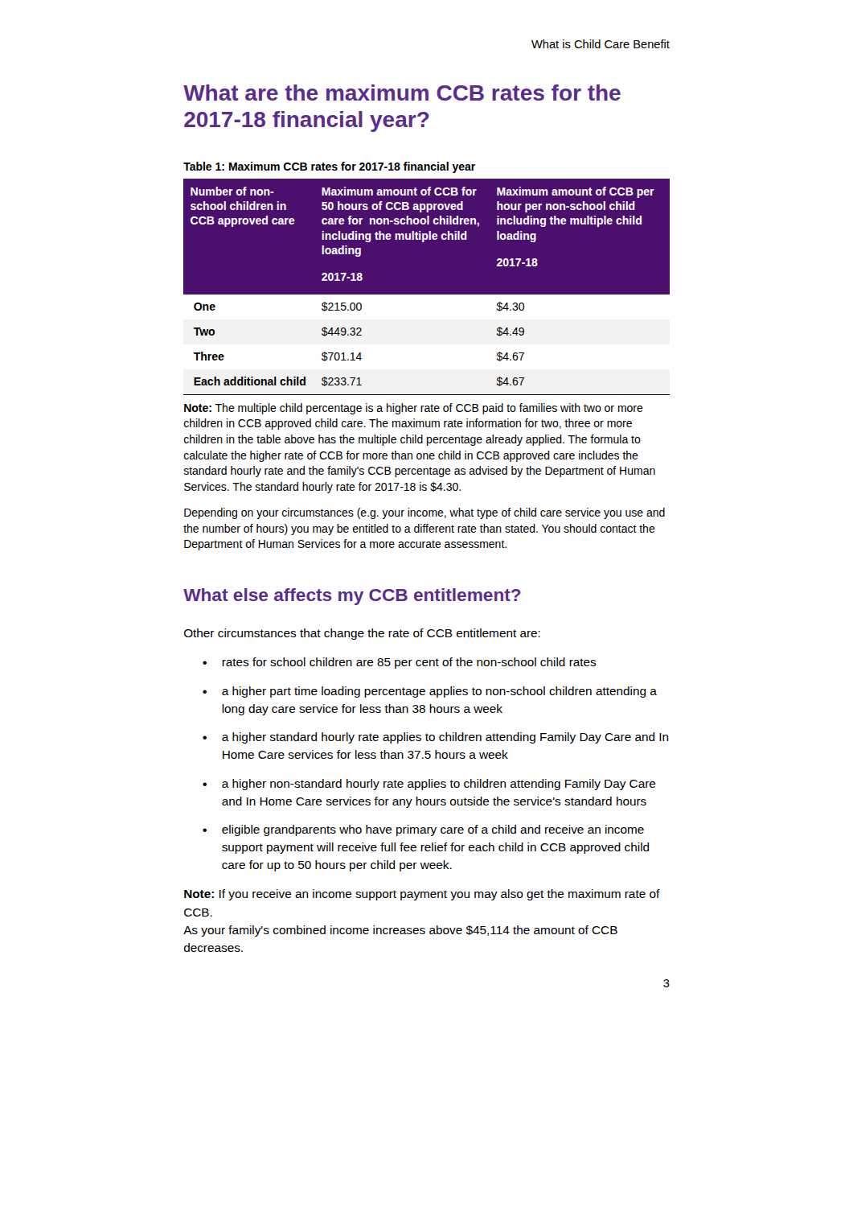What is Child Care Benefit
What are the maximum CCB rates for the 2017-18 financial year?
Table 1: Maximum CCB rates for 2017-18 financial year
| Number of non-school children in CCB approved care | Maximum amount of CCB for 50 hours of CCB approved care for non-school children, including the multiple child loading 2017-18 | Maximum amount of CCB per hour per non-school child including the multiple child loading 2017-18 |
| --- | --- | --- |
| One | $215.00 | $4.30 |
| Two | $449.32 | $4.49 |
| Three | $701.14 | $4.67 |
| Each additional child | $233.71 | $4.67 |
Note: The multiple child percentage is a higher rate of CCB paid to families with two or more children in CCB approved child care. The maximum rate information for two, three or more children in the table above has the multiple child percentage already applied. The formula to calculate the higher rate of CCB for more than one child in CCB approved care includes the standard hourly rate and the family's CCB percentage as advised by the Department of Human Services. The standard hourly rate for 2017-18 is $4.30.
Depending on your circumstances (e.g. your income, what type of child care service you use and the number of hours) you may be entitled to a different rate than stated. You should contact the Department of Human Services for a more accurate assessment.
What else affects my CCB entitlement?
Other circumstances that change the rate of CCB entitlement are:
rates for school children are 85 per cent of the non-school child rates
a higher part time loading percentage applies to non-school children attending a long day care service for less than 38 hours a week
a higher standard hourly rate applies to children attending Family Day Care and In Home Care services for less than 37.5 hours a week
a higher non-standard hourly rate applies to children attending Family Day Care and In Home Care services for any hours outside the service's standard hours
eligible grandparents who have primary care of a child and receive an income support payment will receive full fee relief for each child in CCB approved child care for up to 50 hours per child per week.
Note: If you receive an income support payment you may also get the maximum rate of CCB.
As your family's combined income increases above $45,114 the amount of CCB decreases.
3